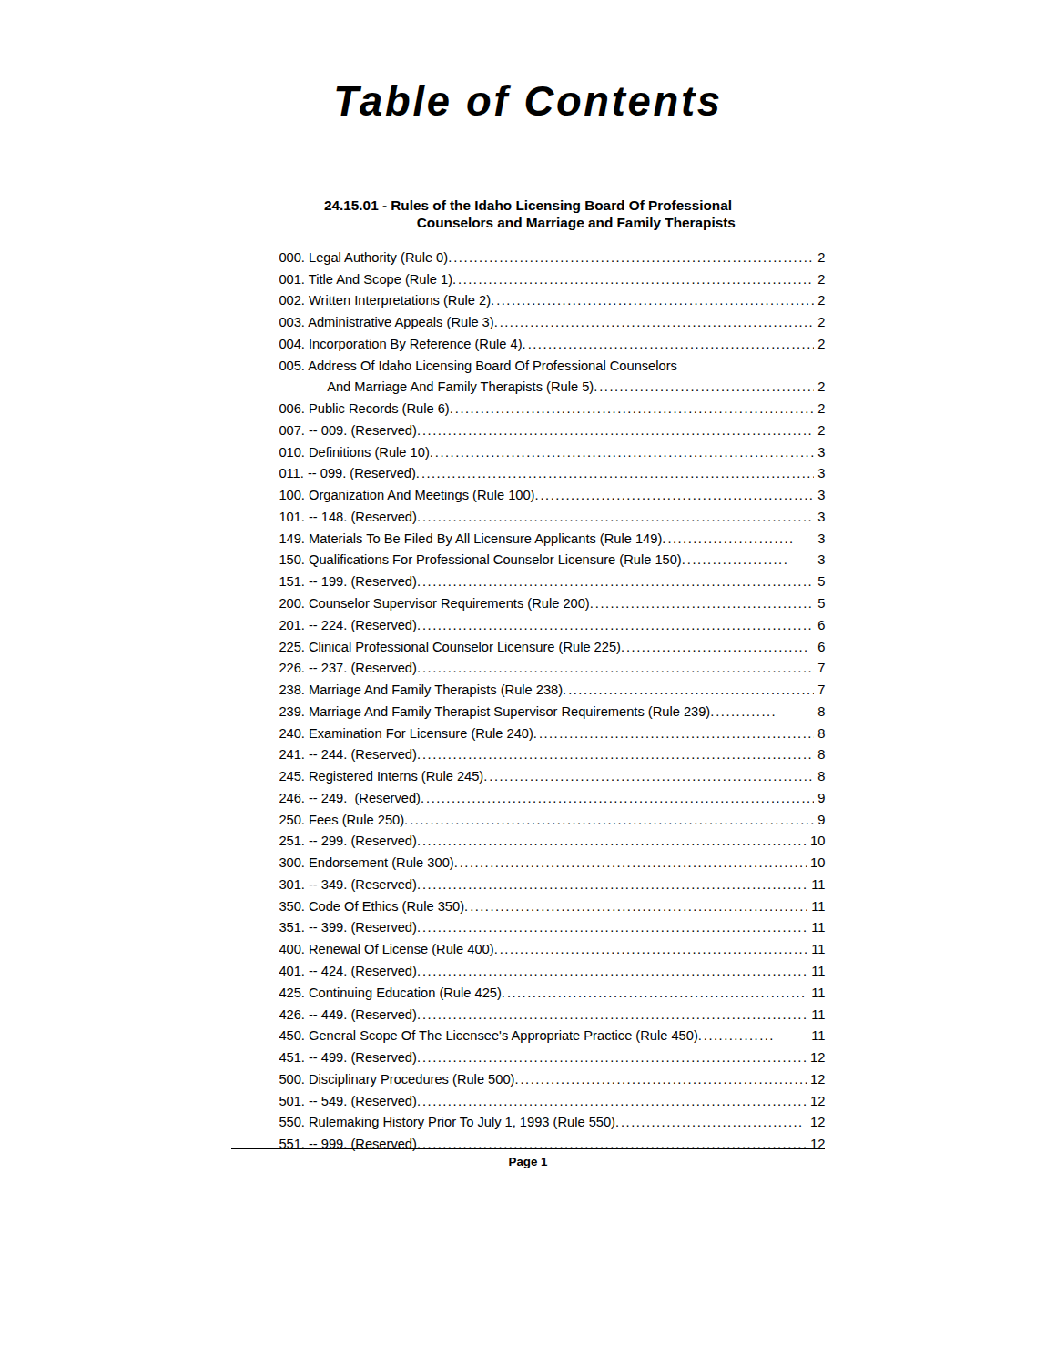Table of Contents
24.15.01 - Rules of the Idaho Licensing Board Of Professional Counselors and Marriage and Family Therapists
000. Legal Authority (Rule 0).................................................................................... 2
001. Title And Scope (Rule 1).................................................................................. 2
002. Written Interpretations (Rule 2)........................................................................ 2
003. Administrative Appeals (Rule 3)...................................................................... 2
004. Incorporation By Reference (Rule 4)............................................................... 2
005. Address Of Idaho Licensing Board Of Professional Counselors And Marriage And Family Therapists (Rule 5)................................................ 2
006. Public Records (Rule 6).................................................................................. 2
007. -- 009. (Reserved)............................................................................................. 2
010. Definitions (Rule 10)........................................................................................ 3
011. -- 099. (Reserved)............................................................................................. 3
100. Organization And Meetings (Rule 100)........................................................... 3
101. -- 148. (Reserved)............................................................................................. 3
149. Materials To Be Filed By All Licensure Applicants (Rule 149).......................... 3
150. Qualifications For Professional Counselor Licensure (Rule 150)..................... 3
151. -- 199. (Reserved)............................................................................................. 5
200. Counselor Supervisor Requirements (Rule 200)............................................ 5
201. -- 224. (Reserved)............................................................................................. 6
225. Clinical Professional Counselor Licensure (Rule 225)..................................... 6
226. -- 237. (Reserved)............................................................................................. 7
238. Marriage And Family Therapists (Rule 238).................................................... 7
239. Marriage And Family Therapist Supervisor Requirements (Rule 239)............. 8
240. Examination For Licensure (Rule 240)............................................................ 8
241. -- 244. (Reserved)............................................................................................. 8
245. Registered Interns (Rule 245).......................................................................... 8
246. -- 249. (Reserved)............................................................................................ 9
250. Fees (Rule 250)............................................................................................... 9
251. -- 299. (Reserved)........................................................................................... 10
300. Endorsement (Rule 300)............................................................................... 10
301. -- 349. (Reserved)........................................................................................... 11
350. Code Of Ethics (Rule 350)............................................................................ 11
351. -- 399. (Reserved)........................................................................................... 11
400. Renewal Of License (Rule 400)..................................................................... 11
401. -- 424. (Reserved)........................................................................................... 11
425. Continuing Education (Rule 425)................................................................... 11
426. -- 449. (Reserved)........................................................................................... 11
450. General Scope Of The Licensee's Appropriate Practice (Rule 450)............... 11
451. -- 499. (Reserved)........................................................................................... 12
500. Disciplinary Procedures (Rule 500).............................................................. 12
501. -- 549. (Reserved)........................................................................................... 12
550. Rulemaking History Prior To July 1, 1993 (Rule 550)..................................... 12
551. -- 999. (Reserved)........................................................................................... 12
Page 1